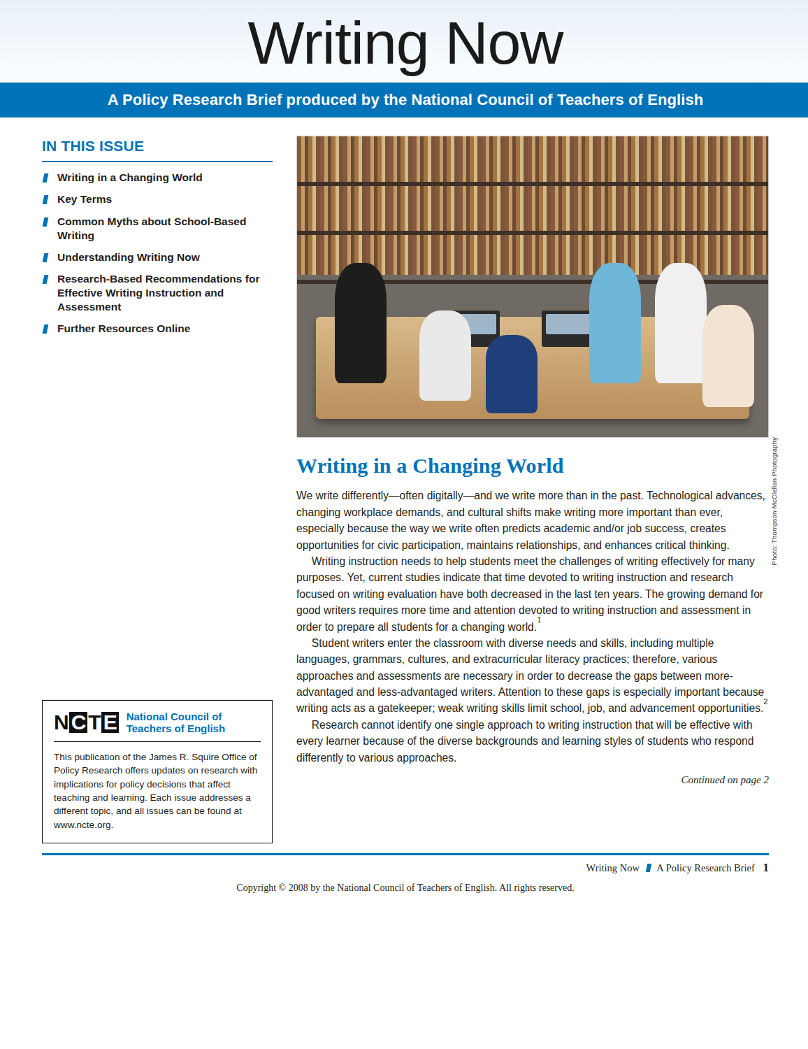Writing Now
A Policy Research Brief produced by the National Council of Teachers of English
IN THIS ISSUE
Writing in a Changing World
Key Terms
Common Myths about School-Based Writing
Understanding Writing Now
Research-Based Recommendations for Effective Writing Instruction and Assessment
Further Resources Online
NCTE
National Council of
Teachers of English
This publication of the James R. Squire Office of Policy Research offers updates on research with implications for policy decisions that affect teaching and learning. Each issue addresses a different topic, and all issues can be found at www.ncte.org.
Photo: Thompson-McClellan Photography
Writing in a Changing World
We write differently—often digitally—and we write more than in the past. Technological advances, changing workplace demands, and cultural shifts make writing more important than ever, especially because the way we write often predicts academic and/or job success, creates opportunities for civic participation, maintains relationships, and enhances critical thinking.
Writing instruction needs to help students meet the challenges of writing effectively for many purposes. Yet, current studies indicate that time devoted to writing instruction and research focused on writing evaluation have both decreased in the last ten years. The growing demand for good writers requires more time and attention devoted to writing instruction and assessment in order to prepare all students for a changing world.1
Student writers enter the classroom with diverse needs and skills, including multiple languages, grammars, cultures, and extracurricular literacy practices; therefore, various approaches and assessments are necessary in order to decrease the gaps between more-advantaged and less-advantaged writers. Attention to these gaps is especially important because writing acts as a gatekeeper; weak writing skills limit school, job, and advancement opportunities.2
Research cannot identify one single approach to writing instruction that will be effective with every learner because of the diverse backgrounds and learning styles of students who respond differently to various approaches.
Continued on page 2
Writing Now A Policy Research Brief 1
Copyright © 2008 by the National Council of Teachers of English. All rights reserved.